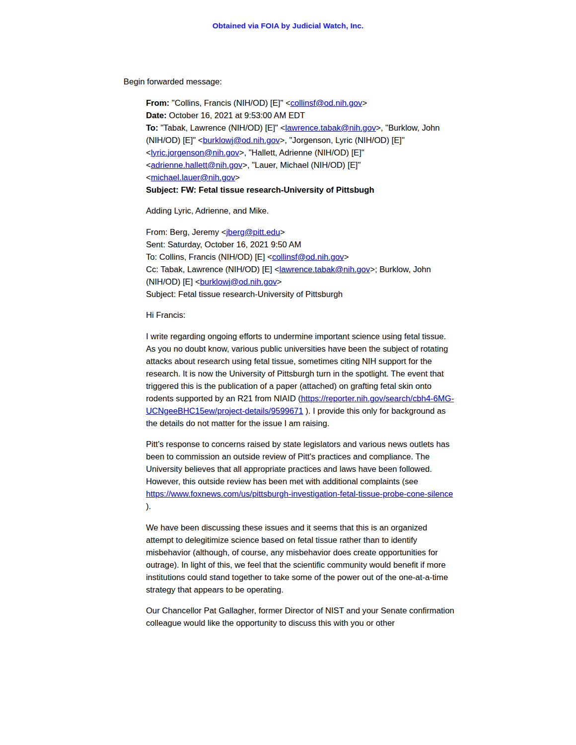Obtained via FOIA by Judicial Watch, Inc.
Begin forwarded message:
From: "Collins, Francis (NIH/OD) [E]" <collinsf@od.nih.gov>
Date: October 16, 2021 at 9:53:00 AM EDT
To: "Tabak, Lawrence (NIH/OD) [E]" <lawrence.tabak@nih.gov>, "Burklow, John (NIH/OD) [E]" <burklowj@od.nih.gov>, "Jorgenson, Lyric (NIH/OD) [E]" <lyric.jorgenson@nih.gov>, "Hallett, Adrienne (NIH/OD) [E]" <adrienne.hallett@nih.gov>, "Lauer, Michael (NIH/OD) [E]" <michael.lauer@nih.gov>
Subject: FW: Fetal tissue research-University of Pittsbugh
Adding Lyric, Adrienne, and Mike.
From: Berg, Jeremy <jberg@pitt.edu>
Sent: Saturday, October 16, 2021 9:50 AM
To: Collins, Francis (NIH/OD) [E] <collinsf@od.nih.gov>
Cc: Tabak, Lawrence (NIH/OD) [E] <lawrence.tabak@nih.gov>; Burklow, John (NIH/OD) [E] <burklowj@od.nih.gov>
Subject: Fetal tissue research-University of Pittsburgh
Hi Francis:
I write regarding ongoing efforts to undermine important science using fetal tissue. As you no doubt know, various public universities have been the subject of rotating attacks about research using fetal tissue, sometimes citing NIH support for the research. It is now the University of Pittsburgh turn in the spotlight. The event that triggered this is the publication of a paper (attached) on grafting fetal skin onto rodents supported by an R21 from NIAID (https://reporter.nih.gov/search/cbh4-6MG-UCNgeeBHC15ew/project-details/9599671 ). I provide this only for background as the details do not matter for the issue I am raising.
Pitt's response to concerns raised by state legislators and various news outlets has been to commission an outside review of Pitt's practices and compliance. The University believes that all appropriate practices and laws have been followed. However, this outside review has been met with additional complaints (see https://www.foxnews.com/us/pittsburgh-investigation-fetal-tissue-probe-cone-silence ).
We have been discussing these issues and it seems that this is an organized attempt to delegitimize science based on fetal tissue rather than to identify misbehavior (although, of course, any misbehavior does create opportunities for outrage). In light of this, we feel that the scientific community would benefit if more institutions could stand together to take some of the power out of the one-at-a-time strategy that appears to be operating.
Our Chancellor Pat Gallagher, former Director of NIST and your Senate confirmation colleague would like the opportunity to discuss this with you or other